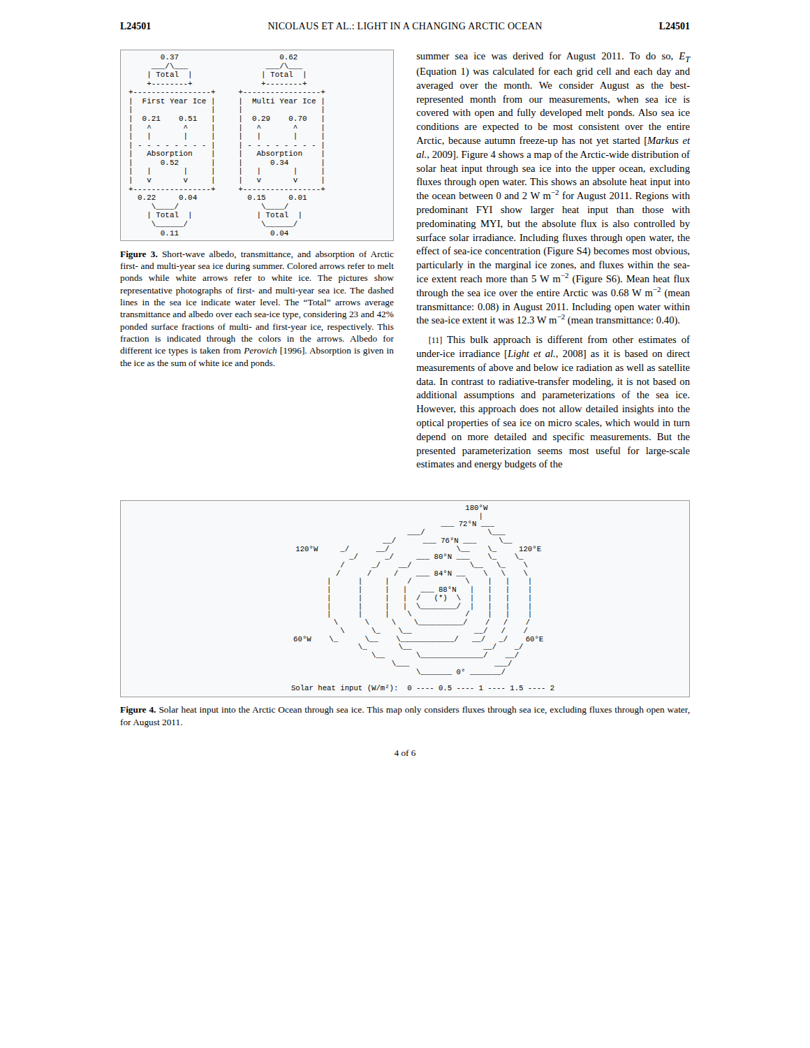L24501 NICOLAUS ET AL.: LIGHT IN A CHANGING ARCTIC OCEAN L24501
0.37 0.62 ___/\___ ___/\___ | Total | | Total | +--------+ +--------+ +-----------------+ +-----------------+ | First Year Ice | | Multi Year Ice | | | | | | 0.21 0.51 | | 0.29 0.70 | | ^ ^ | | ^ ^ | | | | | | | | | | - - - - - - - - | | - - - - - - - - | | Absorption | | Absorption | | 0.52 | | 0.34 | | | | | | | | | | v v | | v v | +-----------------+ +-----------------+ 0.22 0.04 0.15 0.01 \____/ \____/ | Total | | Total | \______/ \______/ 0.11 0.04
Figure 3. Short-wave albedo, transmittance, and absorption of Arctic first- and multi-year sea ice during summer. Colored arrows refer to melt ponds while white arrows refer to white ice. The pictures show representative photographs of first- and multi-year sea ice. The dashed lines in the sea ice indicate water level. The “Total” arrows average transmittance and albedo over each sea-ice type, considering 23 and 42% ponded surface fractions of multi- and first-year ice, respectively. This fraction is indicated through the colors in the arrows. Albedo for different ice types is taken from Perovich [1996]. Absorption is given in the ice as the sum of white ice and ponds.
summer sea ice was derived for August 2011. To do so, ET (Equation 1) was calculated for each grid cell and each day and averaged over the month. We consider August as the best-represented month from our measurements, when sea ice is covered with open and fully developed melt ponds. Also sea ice conditions are expected to be most consistent over the entire Arctic, because autumn freeze-up has not yet started [Markus et al., 2009]. Figure 4 shows a map of the Arctic-wide distribution of solar heat input through sea ice into the upper ocean, excluding fluxes through open water. This shows an absolute heat input into the ocean between 0 and 2 W m−2 for August 2011. Regions with predominant FYI show larger heat input than those with predominating MYI, but the absolute flux is also controlled by surface solar irradiance. Including fluxes through open water, the effect of sea-ice concentration (Figure S4) becomes most obvious, particularly in the marginal ice zones, and fluxes within the sea-ice extent reach more than 5 W m−2 (Figure S6). Mean heat flux through the sea ice over the entire Arctic was 0.68 W m−2 (mean transmittance: 0.08) in August 2011. Including open water within the sea-ice extent it was 12.3 W m−2 (mean transmittance: 0.40).
[11] This bulk approach is different from other estimates of under-ice irradiance [Light et al., 2008] as it is based on direct measurements of above and below ice radiation as well as satellite data. In contrast to radiative-transfer modeling, it is not based on additional assumptions and parameterizations of the sea ice. However, this approach does not allow detailed insights into the optical properties of sea ice on micro scales, which would in turn depend on more detailed and specific measurements. But the presented parameterization seems most useful for large-scale estimates and energy budgets of the
180°W | ___ 72°N ___ ___/ \___ __/ ___ 76°N ___ \__ 120°W _/ __/ \__ \_ 120°E _/ _/ ___ 80°N ___ \_ \_ / _/ __/ \__ \_ \ / / / ___ 84°N __ \ \ \ | | | / \ | | | | | | | ___ 88°N | | | | | | | | / (*) \ | | | | | | | | \________/ | | | | | | | \ / | | | \ \ \ \__________/ / / / \ \_ \__ __/ / / 60°W \_ \__ \____________/ __/ _/ 60°E \_ \__ __/ _/ \__ \______________/ __/ \___ ___/ \_______ 0° _______/ Solar heat input (W/m²): 0 ---- 0.5 ---- 1 ---- 1.5 ---- 2
Figure 4. Solar heat input into the Arctic Ocean through sea ice. This map only considers fluxes through sea ice, excluding fluxes through open water, for August 2011.
4 of 6